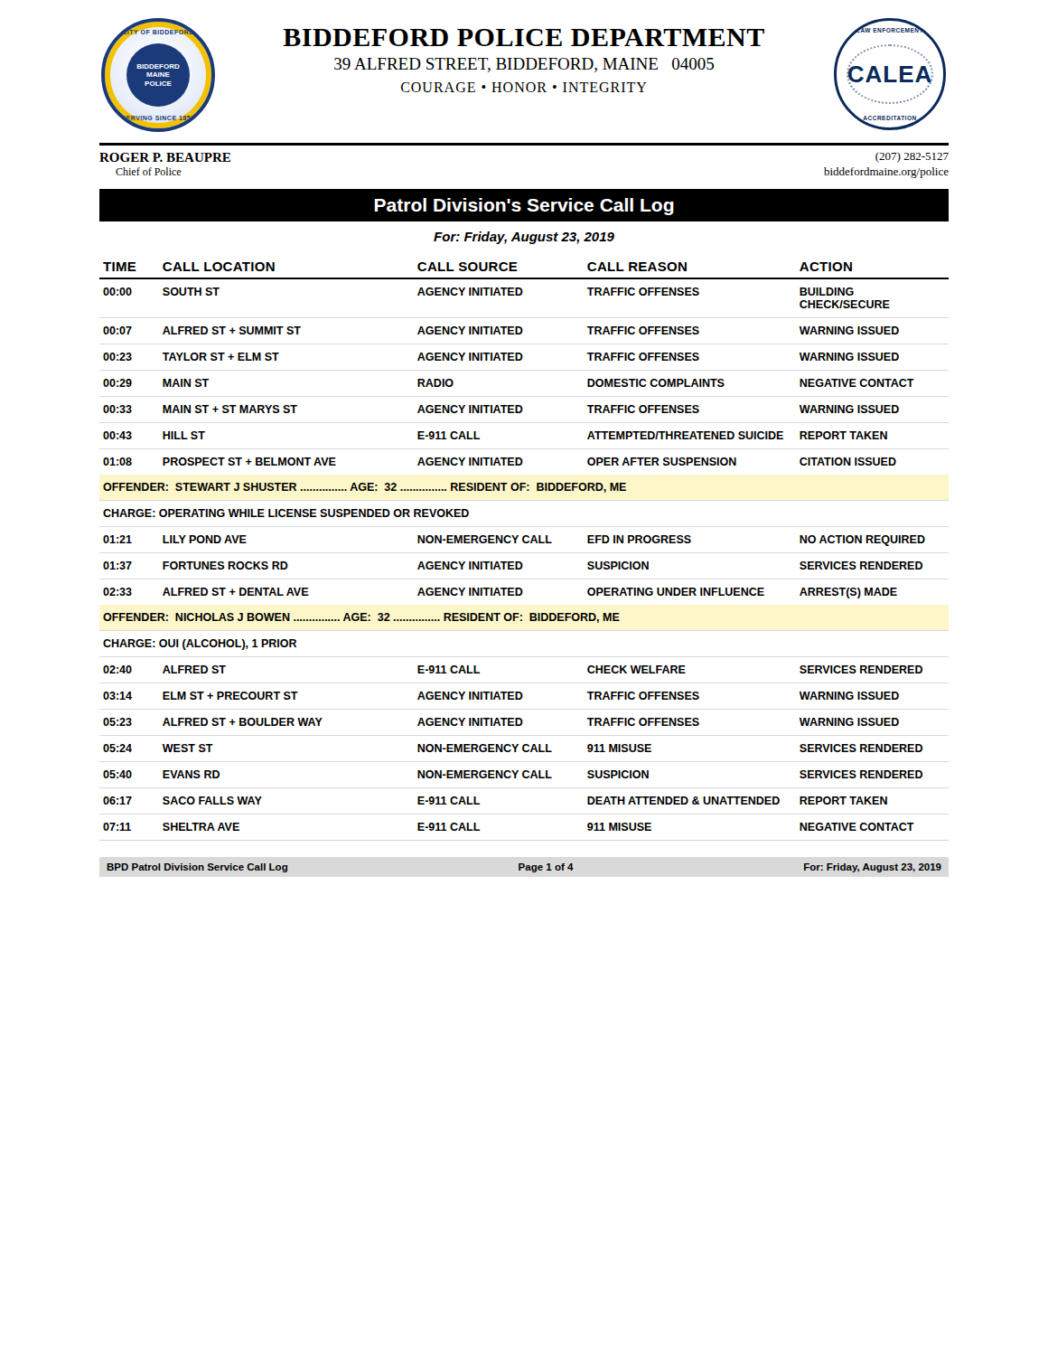CITY OF BIDDEFORD
BIDDEFORD
MAINE
POLICE
SERVING SINCE 1855
BIDDEFORD POLICE DEPARTMENT
39 ALFRED STREET, BIDDEFORD, MAINE 04005
COURAGE • HONOR • INTEGRITY
LAW ENFORCEMENT
CALEA
ACCREDITATION
ROGER P. BEAUPRE
Chief of Police
(207) 282-5127
biddefordmaine.org/police
Patrol Division's Service Call Log
For: Friday, August 23, 2019
| TIME | CALL LOCATION | CALL SOURCE | CALL REASON | ACTION |
| --- | --- | --- | --- | --- |
| 00:00 | SOUTH ST | AGENCY INITIATED | TRAFFIC OFFENSES | BUILDING CHECK/SECURE |
| 00:07 | ALFRED ST + SUMMIT ST | AGENCY INITIATED | TRAFFIC OFFENSES | WARNING ISSUED |
| 00:23 | TAYLOR ST + ELM ST | AGENCY INITIATED | TRAFFIC OFFENSES | WARNING ISSUED |
| 00:29 | MAIN ST | RADIO | DOMESTIC COMPLAINTS | NEGATIVE CONTACT |
| 00:33 | MAIN ST + ST MARYS ST | AGENCY INITIATED | TRAFFIC OFFENSES | WARNING ISSUED |
| 00:43 | HILL ST | E-911 CALL | ATTEMPTED/THREATENED SUICIDE | REPORT TAKEN |
| 01:08 | PROSPECT ST + BELMONT AVE | AGENCY INITIATED | OPER AFTER SUSPENSION | CITATION ISSUED |
| OFFENDER: STEWART J SHUSTER ............... AGE: 32 ............... RESIDENT OF: BIDDEFORD, ME |
| CHARGE: OPERATING WHILE LICENSE SUSPENDED OR REVOKED |
| 01:21 | LILY POND AVE | NON-EMERGENCY CALL | EFD IN PROGRESS | NO ACTION REQUIRED |
| 01:37 | FORTUNES ROCKS RD | AGENCY INITIATED | SUSPICION | SERVICES RENDERED |
| 02:33 | ALFRED ST + DENTAL AVE | AGENCY INITIATED | OPERATING UNDER INFLUENCE | ARREST(S) MADE |
| OFFENDER: NICHOLAS J BOWEN ............... AGE: 32 ............... RESIDENT OF: BIDDEFORD, ME |
| CHARGE: OUI (ALCOHOL), 1 PRIOR |
| 02:40 | ALFRED ST | E-911 CALL | CHECK WELFARE | SERVICES RENDERED |
| 03:14 | ELM ST + PRECOURT ST | AGENCY INITIATED | TRAFFIC OFFENSES | WARNING ISSUED |
| 05:23 | ALFRED ST + BOULDER WAY | AGENCY INITIATED | TRAFFIC OFFENSES | WARNING ISSUED |
| 05:24 | WEST ST | NON-EMERGENCY CALL | 911 MISUSE | SERVICES RENDERED |
| 05:40 | EVANS RD | NON-EMERGENCY CALL | SUSPICION | SERVICES RENDERED |
| 06:17 | SACO FALLS WAY | E-911 CALL | DEATH ATTENDED & UNATTENDED | REPORT TAKEN |
| 07:11 | SHELTRA AVE | E-911 CALL | 911 MISUSE | NEGATIVE CONTACT |
BPD Patrol Division Service Call Log
Page 1 of 4
For: Friday, August 23, 2019